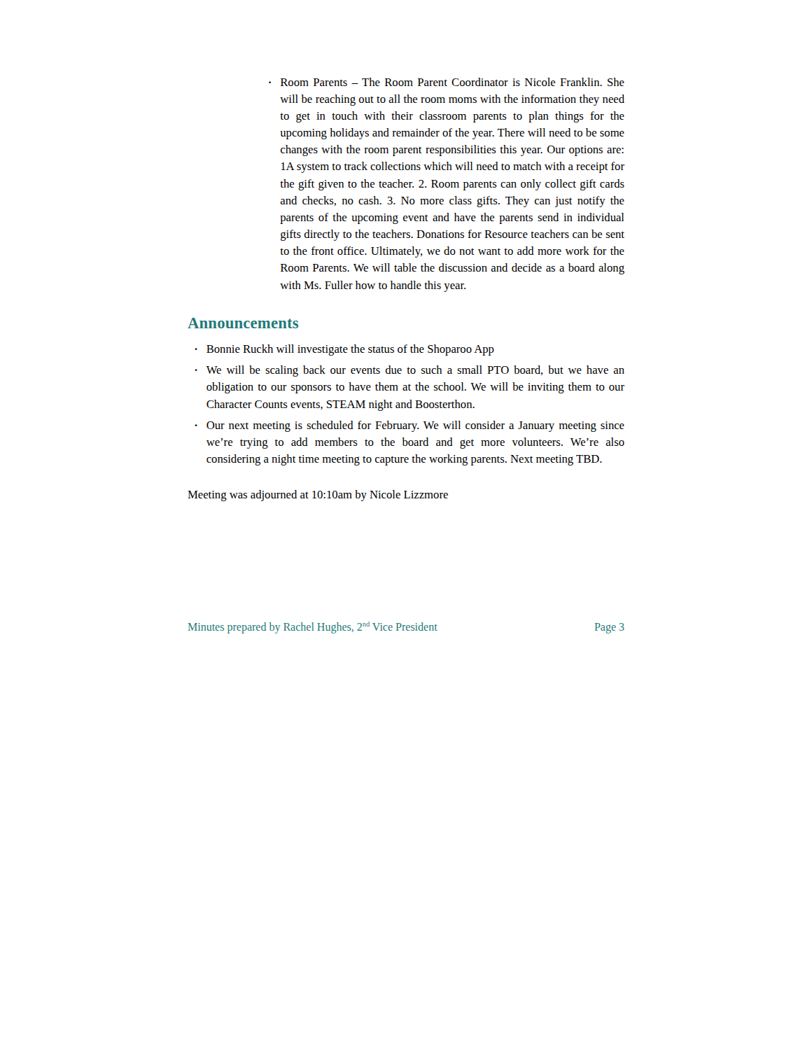Room Parents – The Room Parent Coordinator is Nicole Franklin. She will be reaching out to all the room moms with the information they need to get in touch with their classroom parents to plan things for the upcoming holidays and remainder of the year. There will need to be some changes with the room parent responsibilities this year. Our options are: 1A system to track collections which will need to match with a receipt for the gift given to the teacher. 2. Room parents can only collect gift cards and checks, no cash. 3. No more class gifts. They can just notify the parents of the upcoming event and have the parents send in individual gifts directly to the teachers. Donations for Resource teachers can be sent to the front office. Ultimately, we do not want to add more work for the Room Parents. We will table the discussion and decide as a board along with Ms. Fuller how to handle this year.
Announcements
Bonnie Ruckh will investigate the status of the Shoparoo App
We will be scaling back our events due to such a small PTO board, but we have an obligation to our sponsors to have them at the school. We will be inviting them to our Character Counts events, STEAM night and Boosterthon.
Our next meeting is scheduled for February. We will consider a January meeting since we’re trying to add members to the board and get more volunteers. We’re also considering a night time meeting to capture the working parents. Next meeting TBD.
Meeting was adjourned at 10:10am by Nicole Lizzmore
Minutes prepared by Rachel Hughes, 2nd Vice President Page 3